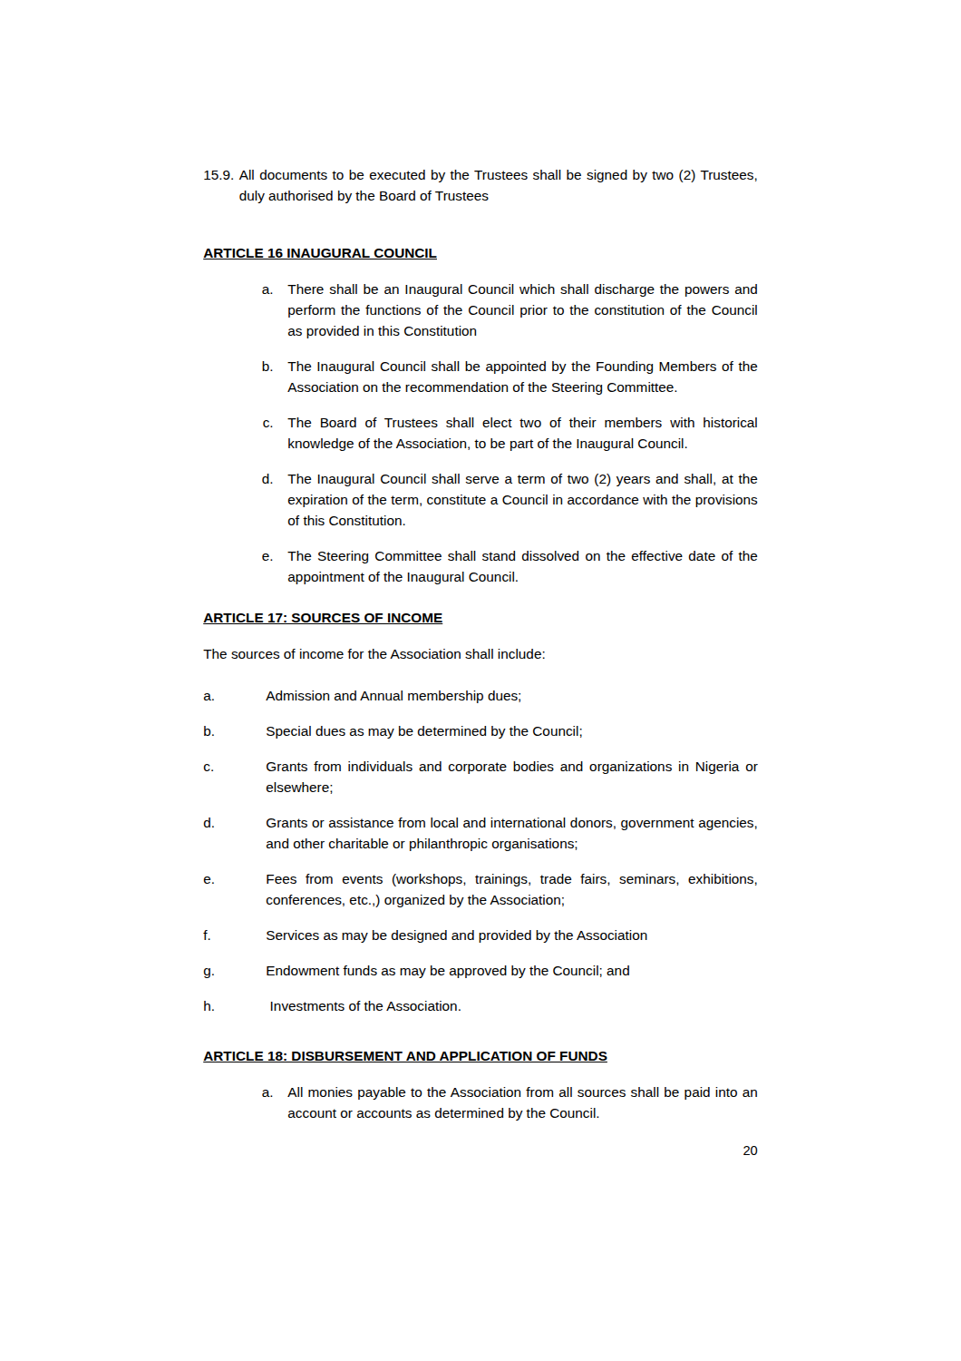15.9.
All documents to be executed by the Trustees shall be signed by two (2) Trustees, duly authorised by the Board of Trustees
ARTICLE 16 INAUGURAL COUNCIL
There shall be an Inaugural Council which shall discharge the powers and perform the functions of the Council prior to the constitution of the Council as provided in this Constitution
The Inaugural Council shall be appointed by the Founding Members of the Association on the recommendation of the Steering Committee.
The Board of Trustees shall elect two of their members with historical knowledge of the Association, to be part of the Inaugural Council.
The Inaugural Council shall serve a term of two (2) years and shall, at the expiration of the term, constitute a Council in accordance with the provisions of this Constitution.
The Steering Committee shall stand dissolved on the effective date of the appointment of the Inaugural Council.
ARTICLE 17: SOURCES OF INCOME
The sources of income for the Association shall include:
a.
Admission and Annual membership dues;
b.
Special dues as may be determined by the Council;
c.
Grants from individuals and corporate bodies and organizations in Nigeria or elsewhere;
d.
Grants or assistance from local and international donors, government agencies, and other charitable or philanthropic organisations;
e.
Fees from events (workshops, trainings, trade fairs, seminars, exhibitions, conferences, etc.,) organized by the Association;
f.
Services as may be designed and provided by the Association
g.
Endowment funds as may be approved by the Council; and
h.
Investments of the Association.
ARTICLE 18: DISBURSEMENT AND APPLICATION OF FUNDS
All monies payable to the Association from all sources shall be paid into an account or accounts as determined by the Council.
20